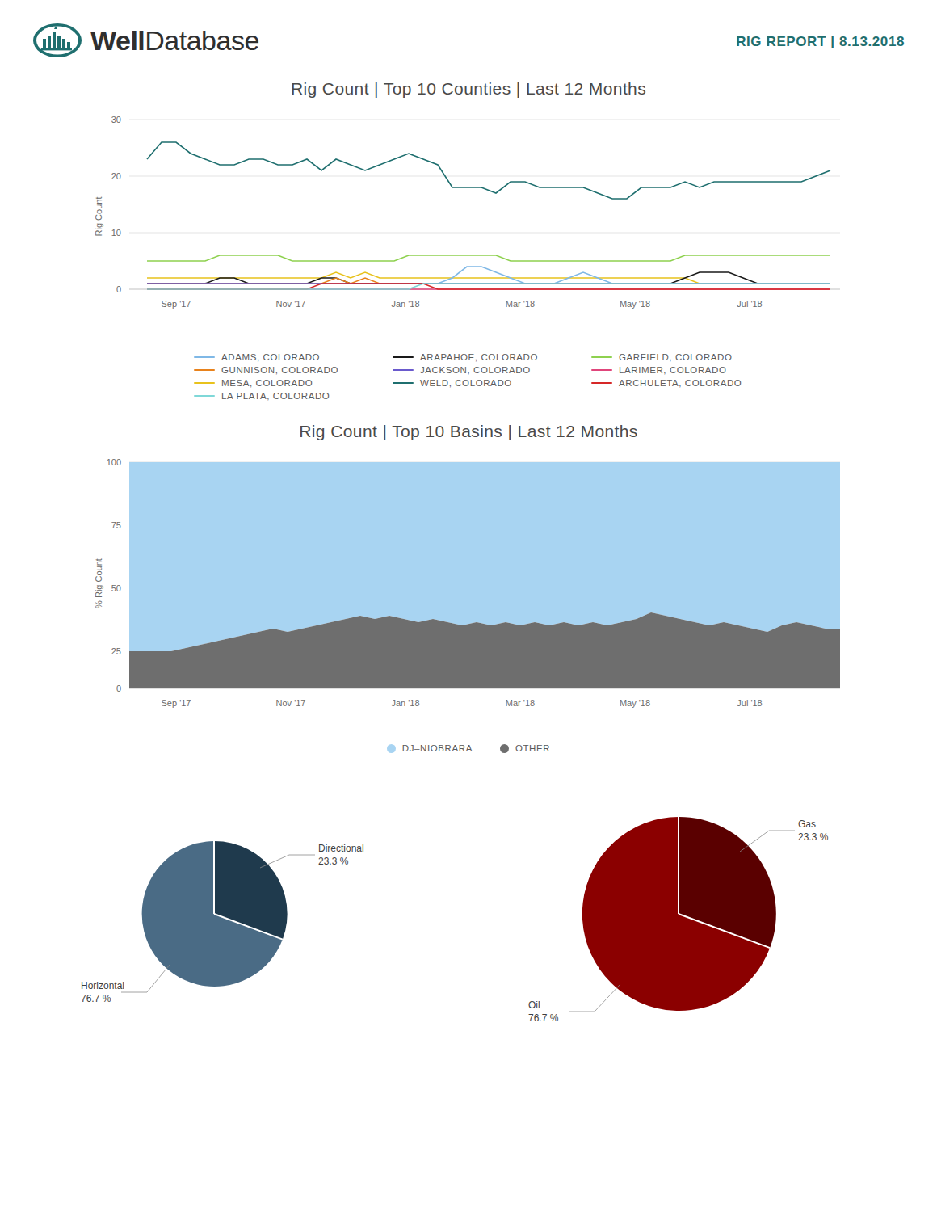Well Database
RIG REPORT | 8.13.2018
Rig Count | Top 10 Counties | Last 12 Months
30 20 10 0 Rig Count Sep '17 Nov '17 Jan '18 Mar '18 May '18 Jul '18
ADAMS, COLORADO
ARAPAHOE, COLORADO
GARFIELD, COLORADO
GUNNISON, COLORADO
JACKSON, COLORADO
LARIMER, COLORADO
MESA, COLORADO
WELD, COLORADO
ARCHULETA, COLORADO
LA PLATA, COLORADO
Rig Count | Top 10 Basins | Last 12 Months
100 75 50 25 0 % Rig Count Sep '17 Nov '17 Jan '18 Mar '18 May '18 Jul '18
DJ–NIOBRARA
OTHER
Directional 23.3 % Horizontal 76.7 %
Gas 23.3 % Oil 76.7 %